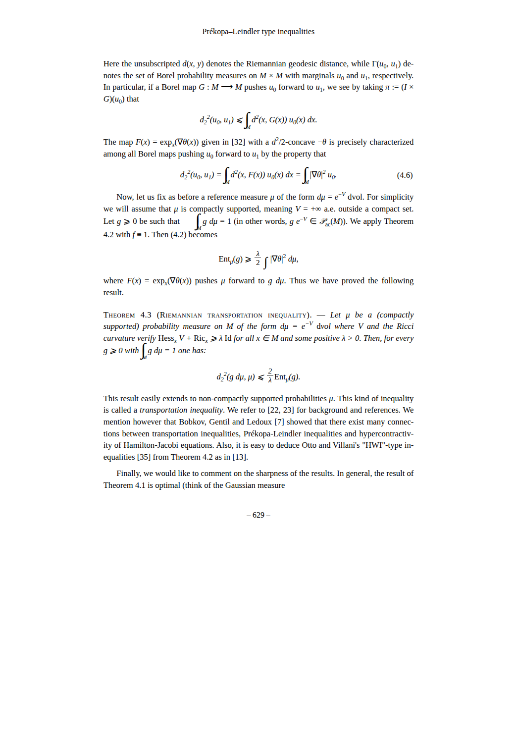Prékopa–Leindler type inequalities
Here the unsubscripted d(x, y) denotes the Riemannian geodesic distance, while Γ(u0, u1) denotes the set of Borel probability measures on M × M with marginals u0 and u1, respectively. In particular, if a Borel map G : M ⟶ M pushes u0 forward to u1, we see by taking π := (I × G)(u0) that
d22(u0, u1) ⩽ ∫M d2(x, G(x)) u0(x) dx.
The map F(x) = expx(∇θ(x)) given in [32] with a d2/2-concave −θ is precisely characterized among all Borel maps pushing u0 forward to u1 by the property that
d22(u0, u1) = ∫M d2(x, F(x)) u0(x) dx = ∫M |∇θ|2 u0. (4.6)
Now, let us fix as before a reference measure μ of the form dμ = e−V dvol. For simplicity we will assume that μ is compactly supported, meaning V = +∞ a.e. outside a compact set. Let g ⩾ 0 be such that ∫M g dμ = 1 (in other words, g e−V ∈ 𝒫ac(M)). We apply Theorem 4.2 with f ≡ 1. Then (4.2) becomes
Entμ(g) ⩾ λ 2 ∫ |∇θ|2 dμ,
where F(x) = expx(∇θ(x)) pushes μ forward to g dμ. Thus we have proved the following result.
Theorem 4.3 (Riemannian transportation inequality). — Let μ be a (compactly supported) probability measure on M of the form dμ = e−V dvol where V and the Ricci curvature verify Hessx V + Ricx ⩾ λ Id for all x ∈ M and some positive λ > 0. Then, for every g ⩾ 0 with ∫M g dμ = 1 one has:
d22(g dμ, μ) ⩽ 2 λ Entμ(g).
This result easily extends to non-compactly supported probabilities μ. This kind of inequality is called a transportation inequality. We refer to [22, 23] for background and references. We mention however that Bobkov, Gentil and Ledoux [7] showed that there exist many connections between transportation inequalities, Prékopa-Leindler inequalities and hypercontractivity of Hamilton-Jacobi equations. Also, it is easy to deduce Otto and Villani's "HWI"-type inequalities [35] from Theorem 4.2 as in [13].
Finally, we would like to comment on the sharpness of the results. In general, the result of Theorem 4.1 is optimal (think of the Gaussian measure
– 629 –